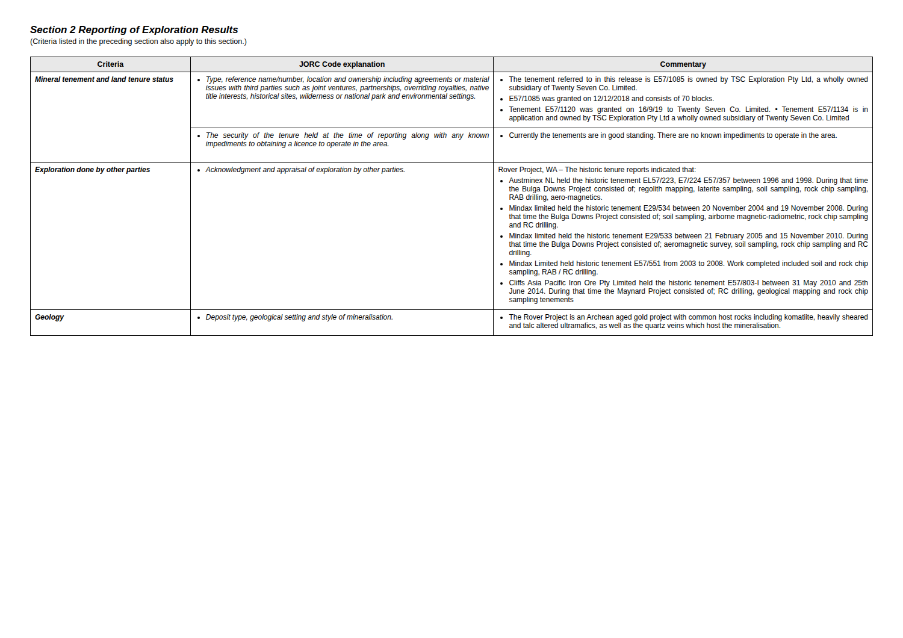Section 2 Reporting of Exploration Results
(Criteria listed in the preceding section also apply to this section.)
| Criteria | JORC Code explanation | Commentary |
| --- | --- | --- |
| Mineral tenement and land tenure status | Type, reference name/number, location and ownership including agreements or material issues with third parties such as joint ventures, partnerships, overriding royalties, native title interests, historical sites, wilderness or national park and environmental settings. | The tenement referred to in this release is E57/1085 is owned by TSC Exploration Pty Ltd, a wholly owned subsidiary of Twenty Seven Co. Limited. E57/1085 was granted on 12/12/2018 and consists of 70 blocks. Tenement E57/1120 was granted on 16/9/19 to Twenty Seven Co. Limited. • Tenement E57/1134 is in application and owned by TSC Exploration Pty Ltd a wholly owned subsidiary of Twenty Seven Co. Limited |
| The security of the tenure held at the time of reporting along with any known impediments to obtaining a licence to operate in the area. | Currently the tenements are in good standing. There are no known impediments to operate in the area. |
| Exploration done by other parties | Acknowledgment and appraisal of exploration by other parties. | Rover Project, WA – The historic tenure reports indicated that: Austminex NL held the historic tenement EL57/223, E7/224 E57/357 between 1996 and 1998. During that time the Bulga Downs Project consisted of; regolith mapping, laterite sampling, soil sampling, rock chip sampling, RAB drilling, aero-magnetics. Mindax limited held the historic tenement E29/534 between 20 November 2004 and 19 November 2008. During that time the Bulga Downs Project consisted of; soil sampling, airborne magnetic-radiometric, rock chip sampling and RC drilling. Mindax limited held the historic tenement E29/533 between 21 February 2005 and 15 November 2010. During that time the Bulga Downs Project consisted of; aeromagnetic survey, soil sampling, rock chip sampling and RC drilling. Mindax Limited held historic tenement E57/551 from 2003 to 2008. Work completed included soil and rock chip sampling, RAB / RC drilling. Cliffs Asia Pacific Iron Ore Pty Limited held the historic tenement E57/803-I between 31 May 2010 and 25th June 2014. During that time the Maynard Project consisted of; RC drilling, geological mapping and rock chip sampling tenements |
| Geology | Deposit type, geological setting and style of mineralisation. | The Rover Project is an Archean aged gold project with common host rocks including komatiite, heavily sheared and talc altered ultramafics, as well as the quartz veins which host the mineralisation. |